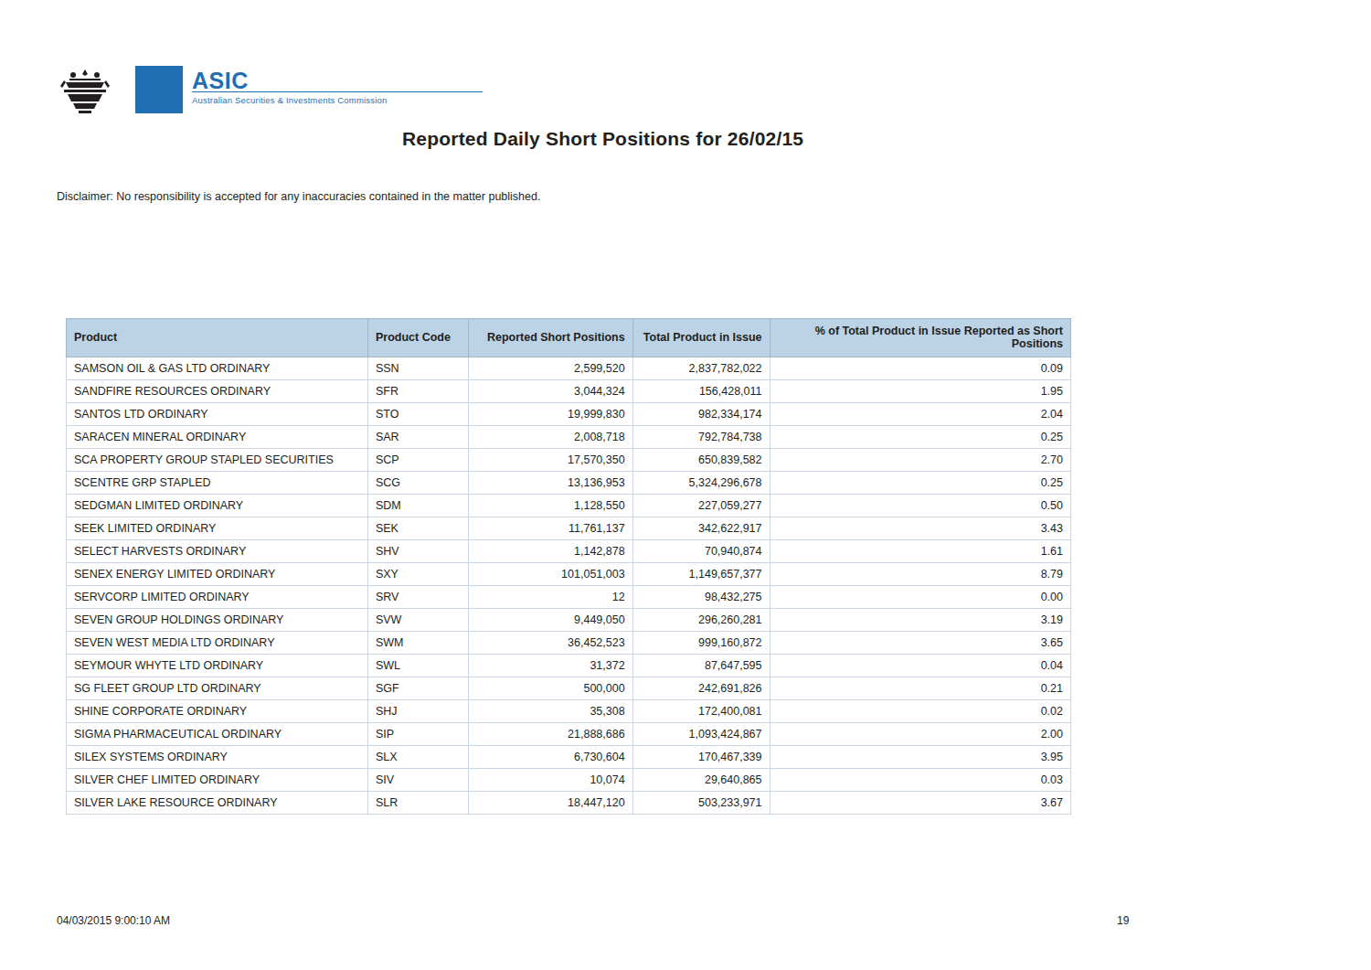ASIC
Australian Securities & Investments Commission
Reported Daily Short Positions for 26/02/15
Disclaimer: No responsibility is accepted for any inaccuracies contained in the matter published.
| Product | Product Code | Reported Short Positions | Total Product in Issue | % of Total Product in Issue Reported as Short Positions |
| --- | --- | --- | --- | --- |
| SAMSON OIL & GAS LTD ORDINARY | SSN | 2,599,520 | 2,837,782,022 | 0.09 |
| SANDFIRE RESOURCES ORDINARY | SFR | 3,044,324 | 156,428,011 | 1.95 |
| SANTOS LTD ORDINARY | STO | 19,999,830 | 982,334,174 | 2.04 |
| SARACEN MINERAL ORDINARY | SAR | 2,008,718 | 792,784,738 | 0.25 |
| SCA PROPERTY GROUP STAPLED SECURITIES | SCP | 17,570,350 | 650,839,582 | 2.70 |
| SCENTRE GRP STAPLED | SCG | 13,136,953 | 5,324,296,678 | 0.25 |
| SEDGMAN LIMITED ORDINARY | SDM | 1,128,550 | 227,059,277 | 0.50 |
| SEEK LIMITED ORDINARY | SEK | 11,761,137 | 342,622,917 | 3.43 |
| SELECT HARVESTS ORDINARY | SHV | 1,142,878 | 70,940,874 | 1.61 |
| SENEX ENERGY LIMITED ORDINARY | SXY | 101,051,003 | 1,149,657,377 | 8.79 |
| SERVCORP LIMITED ORDINARY | SRV | 12 | 98,432,275 | 0.00 |
| SEVEN GROUP HOLDINGS ORDINARY | SVW | 9,449,050 | 296,260,281 | 3.19 |
| SEVEN WEST MEDIA LTD ORDINARY | SWM | 36,452,523 | 999,160,872 | 3.65 |
| SEYMOUR WHYTE LTD ORDINARY | SWL | 31,372 | 87,647,595 | 0.04 |
| SG FLEET GROUP LTD ORDINARY | SGF | 500,000 | 242,691,826 | 0.21 |
| SHINE CORPORATE ORDINARY | SHJ | 35,308 | 172,400,081 | 0.02 |
| SIGMA PHARMACEUTICAL ORDINARY | SIP | 21,888,686 | 1,093,424,867 | 2.00 |
| SILEX SYSTEMS ORDINARY | SLX | 6,730,604 | 170,467,339 | 3.95 |
| SILVER CHEF LIMITED ORDINARY | SIV | 10,074 | 29,640,865 | 0.03 |
| SILVER LAKE RESOURCE ORDINARY | SLR | 18,447,120 | 503,233,971 | 3.67 |
04/03/2015 9:00:10 AM
19